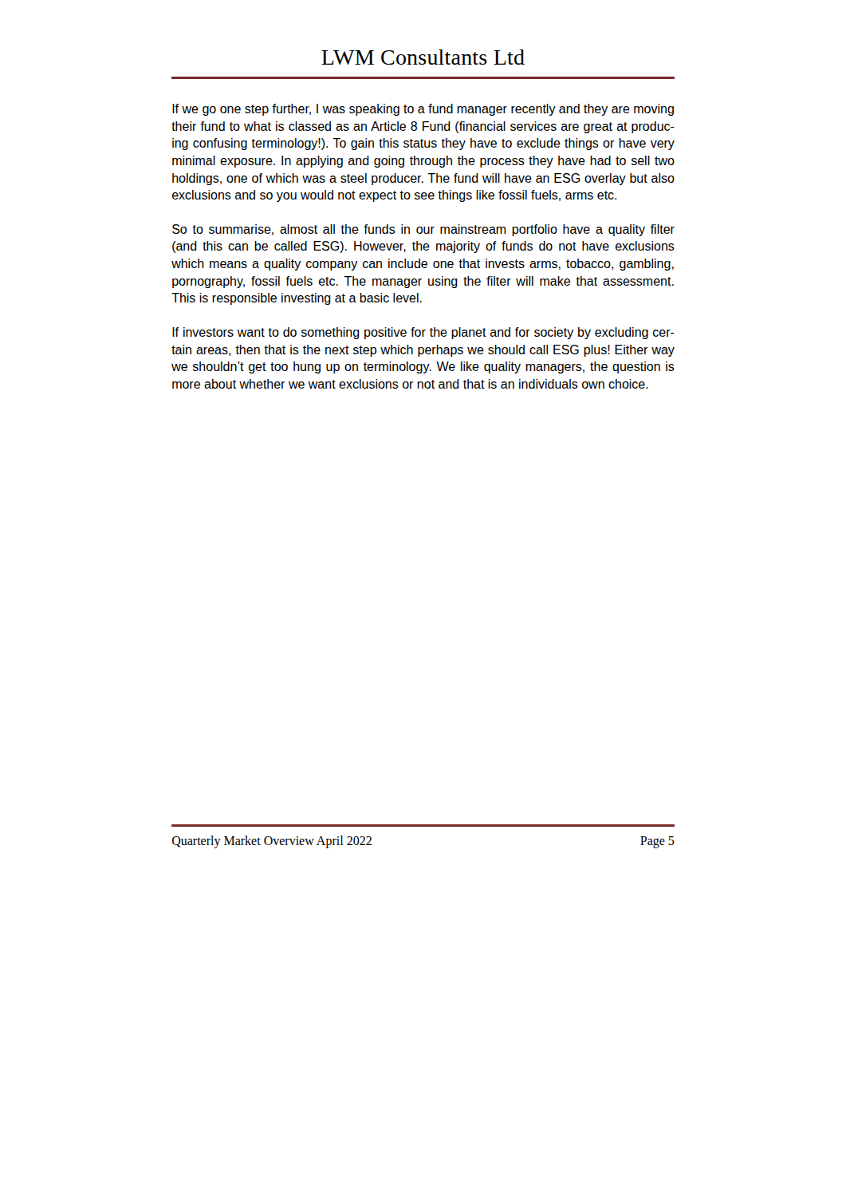LWM Consultants Ltd
If we go one step further, I was speaking to a fund manager recently and they are moving their fund to what is classed as an Article 8 Fund (financial services are great at producing confusing terminology!). To gain this status they have to exclude things or have very minimal exposure. In applying and going through the process they have had to sell two holdings, one of which was a steel producer. The fund will have an ESG overlay but also exclusions and so you would not expect to see things like fossil fuels, arms etc.
So to summarise, almost all the funds in our mainstream portfolio have a quality filter (and this can be called ESG). However, the majority of funds do not have exclusions which means a quality company can include one that invests arms, tobacco, gambling, pornography, fossil fuels etc. The manager using the filter will make that assessment. This is responsible investing at a basic level.
If investors want to do something positive for the planet and for society by excluding certain areas, then that is the next step which perhaps we should call ESG plus! Either way we shouldn’t get too hung up on terminology. We like quality managers, the question is more about whether we want exclusions or not and that is an individuals own choice.
Quarterly Market Overview April 2022 Page 5